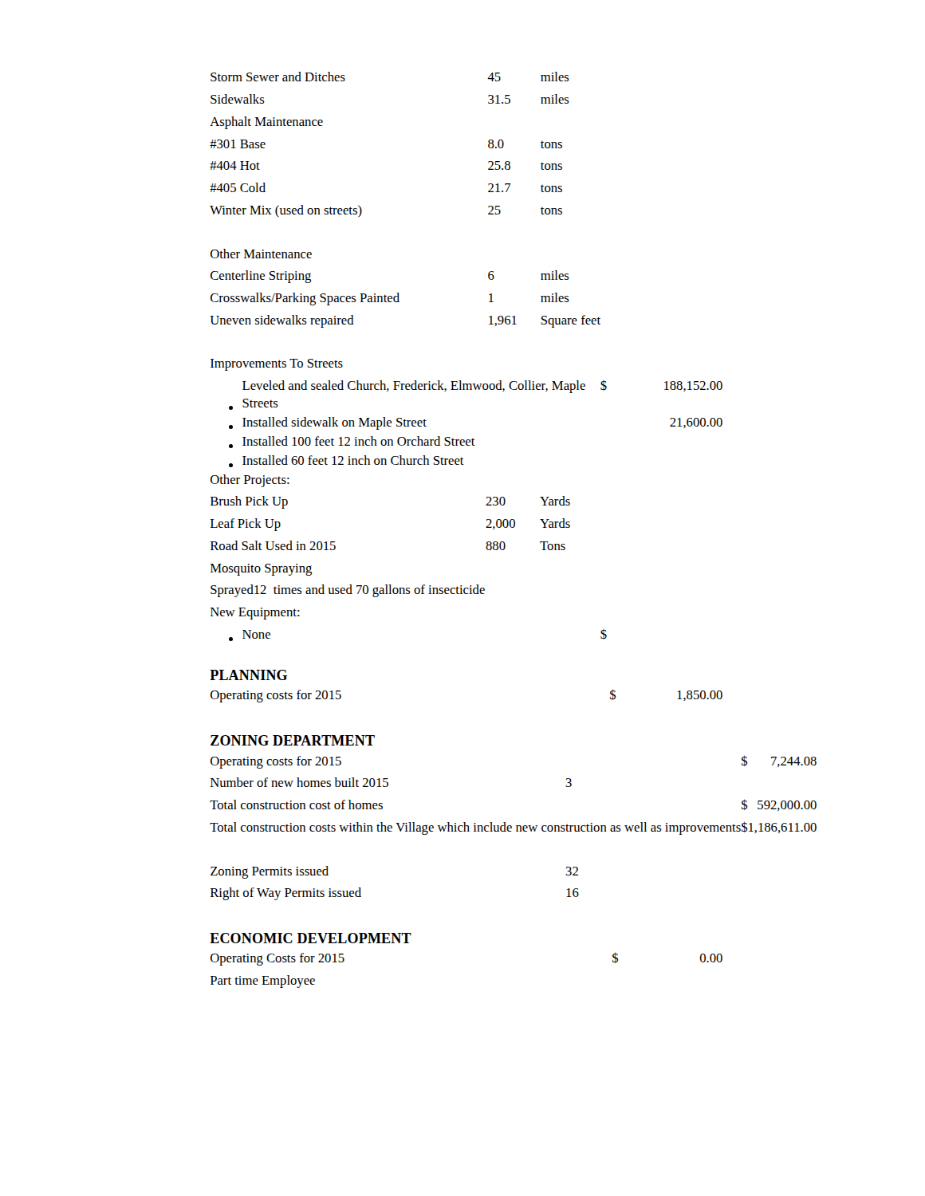| Storm Sewer and Ditches | 45 | miles | | |
| Sidewalks | 31.5 | miles | | |
| Asphalt Maintenance | | | | |
| #301 Base | 8.0 | tons | | |
| #404 Hot | 25.8 | tons | | |
| #405 Cold | 21.7 | tons | | |
| Winter Mix (used on streets) | 25 | tons | | |
| Other Maintenance | | | | |
| Centerline Striping | 6 | miles | | |
| Crosswalks/Parking Spaces Painted | 1 | miles | | |
| Uneven sidewalks repaired | 1,961 | Square feet | | |
| Improvements To Streets | | | | |
Leveled and sealed Church, Frederick, Elmwood, Collier, Maple Streets
$
188,152.00
Installed sidewalk on Maple Street
21,600.00
Installed 100 feet 12 inch on Orchard Street
Installed 60 feet 12 inch on Church Street
| Other Projects: | | | | |
| Brush Pick Up | 230 | Yards | | |
| Leaf Pick Up | 2,000 | Yards | | |
| Road Salt Used in 2015 | 880 | Tons | | |
| Mosquito Spraying | | | | |
| Sprayed12 times and used 70 gallons of insecticide | | |
| New Equipment: | | | | |
None
$
PLANNING
| Operating costs for 2015 | | | $ | 1,850.00 |
ZONING DEPARTMENT
| Operating costs for 2015 | | | $ | 7,244.08 |
| Number of new homes built 2015 | 3 | | | |
| Total construction cost of homes | | | $ | 592,000.00 |
| Total construction costs within the Village which include new construction as well as improvements | $ | 1,186,611.00 |
| Zoning Permits issued | 32 | | | |
| Right of Way Permits issued | 16 | | | |
ECONOMIC DEVELOPMENT
| Operating Costs for 2015 | | | $ | 0.00 |
| Part time Employee | | | | |